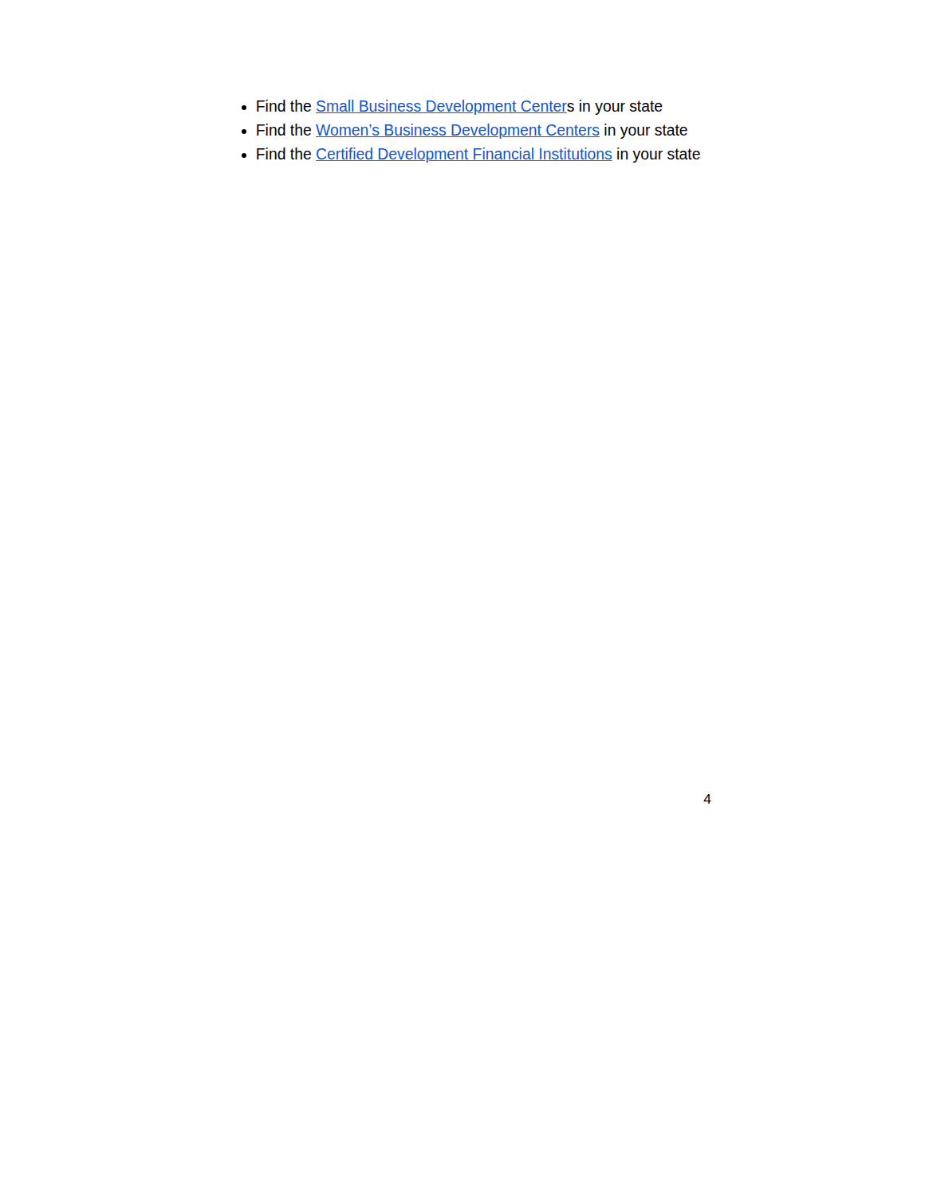Find the Small Business Development Centers in your state
Find the Women’s Business Development Centers in your state
Find the Certified Development Financial Institutions in your state
4